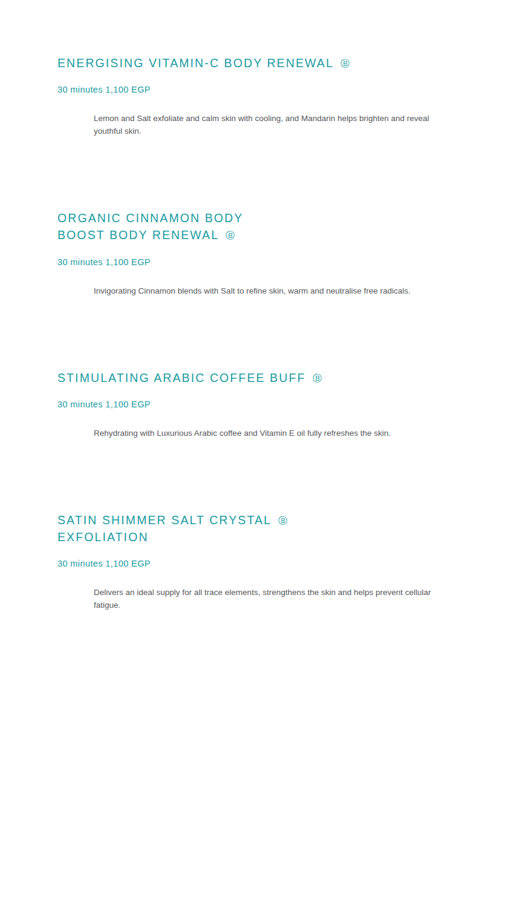Energising Vitamin-C Body Renewal Ⓑ
30 minutes 1,100 EGP
Lemon and Salt exfoliate and calm skin with cooling, and Mandarin helps brighten and reveal youthful skin.
Organic Cinnamon Body
Boost Body Renewal Ⓑ
30 minutes 1,100 EGP
Invigorating Cinnamon blends with Salt to refine skin, warm and neutralise free radicals.
Stimulating Arabic Coffee Buff Ⓑ
30 minutes 1,100 EGP
Rehydrating with Luxurious Arabic coffee and Vitamin E oil fully refreshes the skin.
Satin Shimmer Salt Crystal Ⓑ
Exfoliation
30 minutes 1,100 EGP
Delivers an ideal supply for all trace elements, strengthens the skin and helps prevent cellular fatigue.